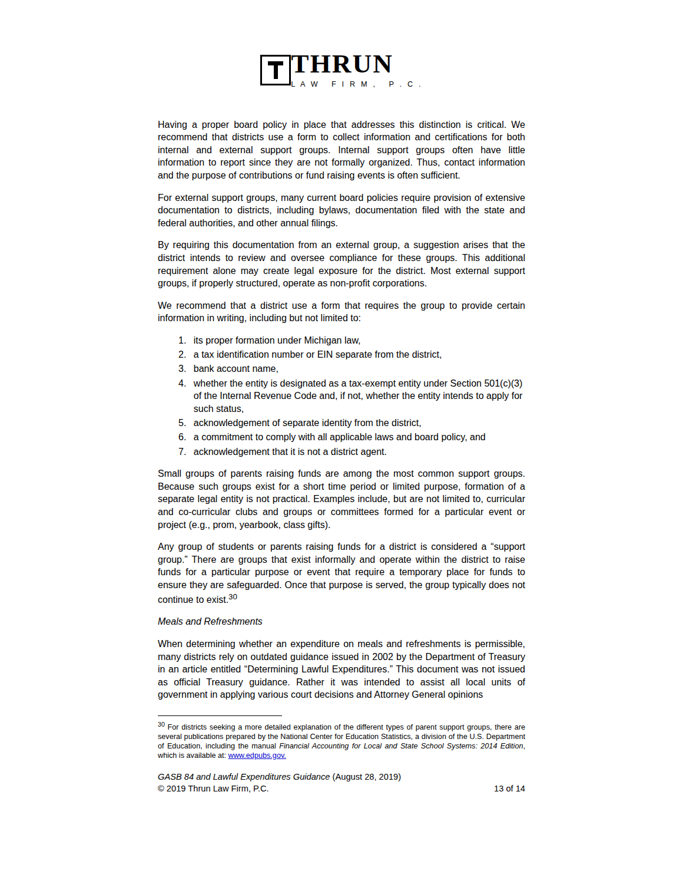| | THRUN L A W F I R M , P . C . |
Having a proper board policy in place that addresses this distinction is critical. We recommend that districts use a form to collect information and certifications for both internal and external support groups. Internal support groups often have little information to report since they are not formally organized. Thus, contact information and the purpose of contributions or fund raising events is often sufficient.
For external support groups, many current board policies require provision of extensive documentation to districts, including bylaws, documentation filed with the state and federal authorities, and other annual filings.
By requiring this documentation from an external group, a suggestion arises that the district intends to review and oversee compliance for these groups. This additional requirement alone may create legal exposure for the district. Most external support groups, if properly structured, operate as non-profit corporations.
We recommend that a district use a form that requires the group to provide certain information in writing, including but not limited to:
its proper formation under Michigan law,
a tax identification number or EIN separate from the district,
bank account name,
whether the entity is designated as a tax-exempt entity under Section 501(c)(3) of the Internal Revenue Code and, if not, whether the entity intends to apply for such status,
acknowledgement of separate identity from the district,
a commitment to comply with all applicable laws and board policy, and
acknowledgement that it is not a district agent.
Small groups of parents raising funds are among the most common support groups. Because such groups exist for a short time period or limited purpose, formation of a separate legal entity is not practical. Examples include, but are not limited to, curricular and co-curricular clubs and groups or committees formed for a particular event or project (e.g., prom, yearbook, class gifts).
Any group of students or parents raising funds for a district is considered a “support group.” There are groups that exist informally and operate within the district to raise funds for a particular purpose or event that require a temporary place for funds to ensure they are safeguarded. Once that purpose is served, the group typically does not continue to exist.30
Meals and Refreshments
When determining whether an expenditure on meals and refreshments is permissible, many districts rely on outdated guidance issued in 2002 by the Department of Treasury in an article entitled “Determining Lawful Expenditures.” This document was not issued as official Treasury guidance. Rather it was intended to assist all local units of government in applying various court decisions and Attorney General opinions
30 For districts seeking a more detailed explanation of the different types of parent support groups, there are several publications prepared by the National Center for Education Statistics, a division of the U.S. Department of Education, including the manual Financial Accounting for Local and State School Systems: 2014 Edition, which is available at: www.edpubs.gov.
GASB 84 and Lawful Expenditures Guidance (August 28, 2019)
© 2019 Thrun Law Firm, P.C.
13 of 14